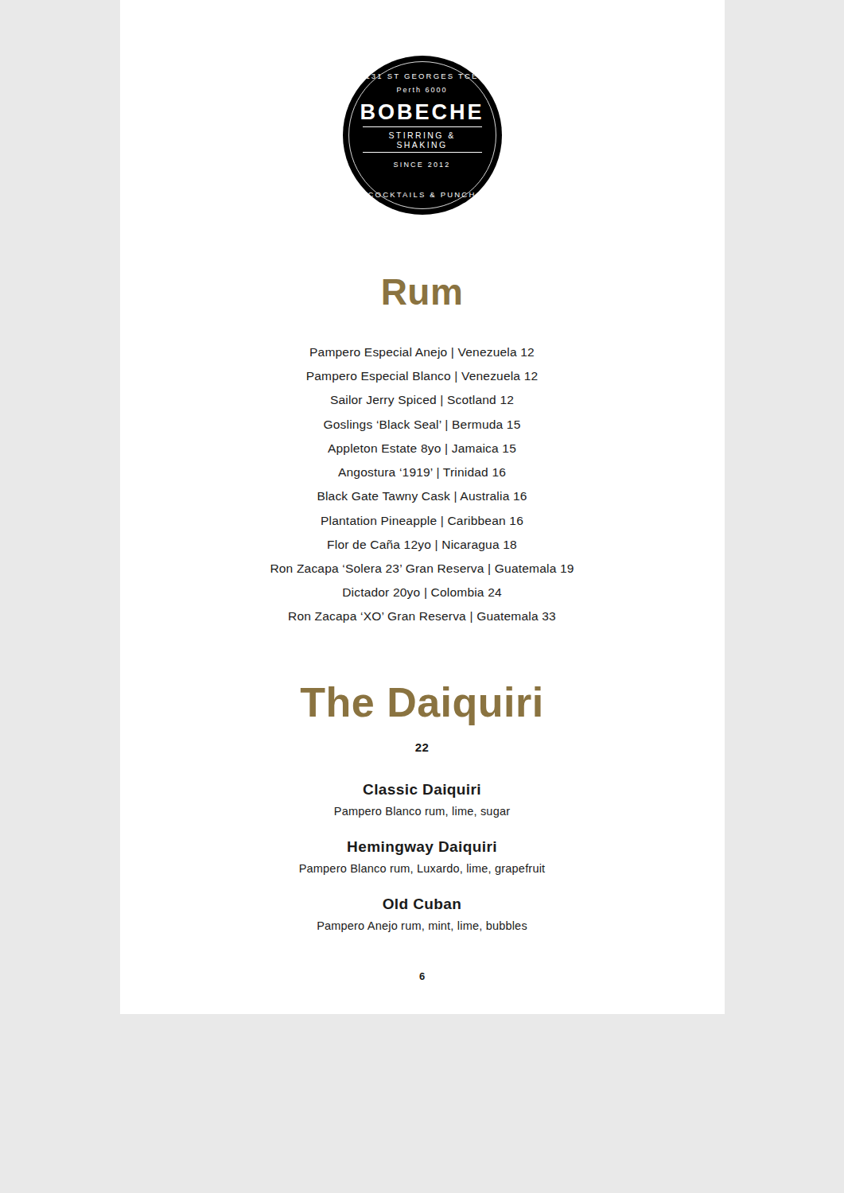131 St Georges Tce Perth 6000 BOBECHE STIRRING & SHAKING SINCE 2012 Cocktails & Punch
Rum
Pampero Especial Anejo | Venezuela 12
Pampero Especial Blanco | Venezuela 12
Sailor Jerry Spiced | Scotland 12
Goslings ‘Black Seal’ | Bermuda 15
Appleton Estate 8yo | Jamaica 15
Angostura ‘1919’ | Trinidad 16
Black Gate Tawny Cask | Australia 16
Plantation Pineapple | Caribbean 16
Flor de Caña 12yo | Nicaragua 18
Ron Zacapa ‘Solera 23’ Gran Reserva | Guatemala 19
Dictador 20yo | Colombia 24
Ron Zacapa ‘XO’ Gran Reserva | Guatemala 33
The Daiquiri
22
Classic Daiquiri
Pampero Blanco rum, lime, sugar
Hemingway Daiquiri
Pampero Blanco rum, Luxardo, lime, grapefruit
Old Cuban
Pampero Anejo rum, mint, lime, bubbles
6